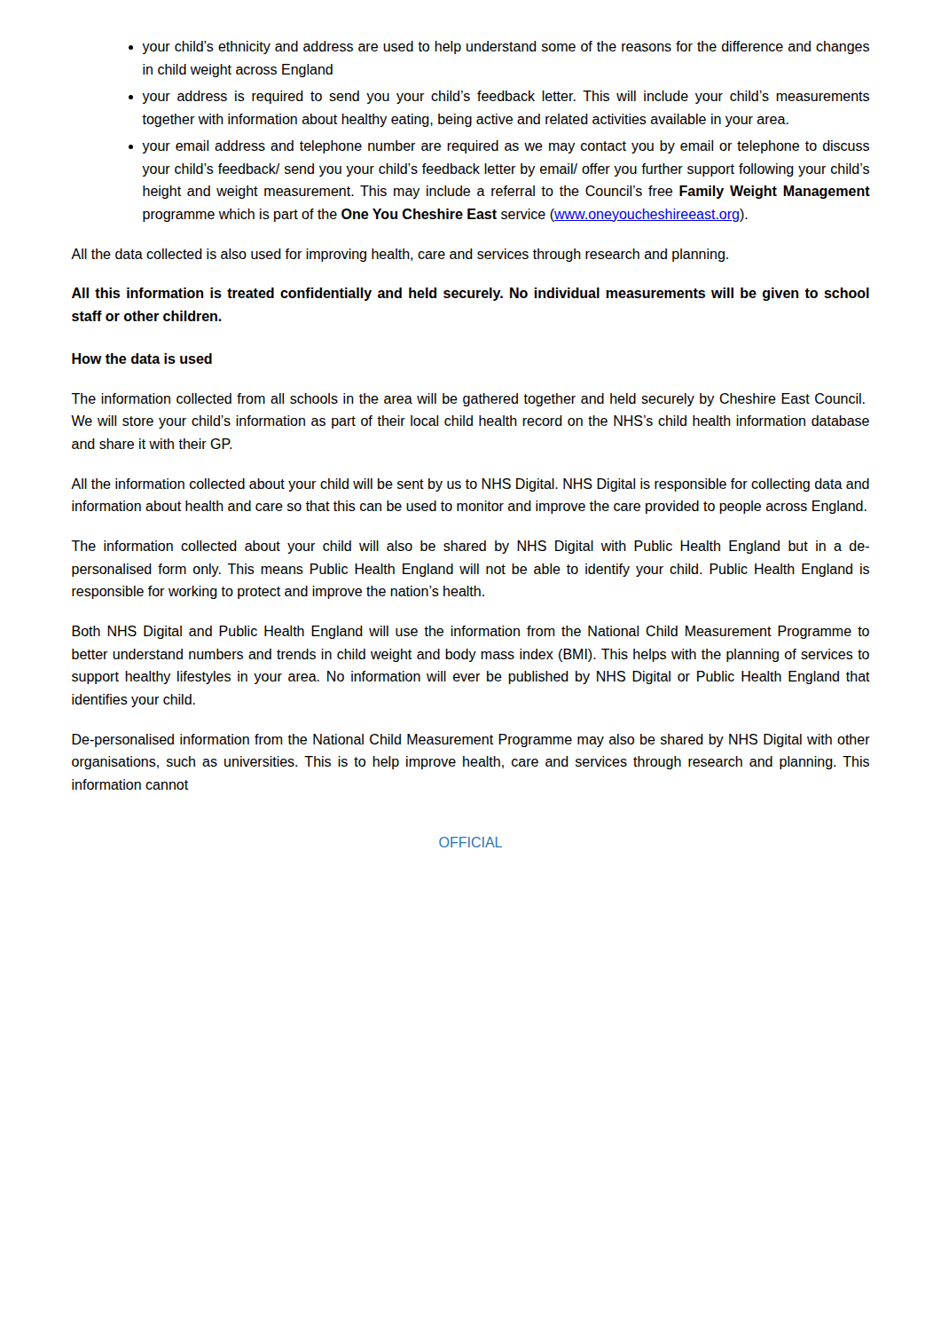your child’s ethnicity and address are used to help understand some of the reasons for the difference and changes in child weight across England
your address is required to send you your child’s feedback letter. This will include your child’s measurements together with information about healthy eating, being active and related activities available in your area.
your email address and telephone number are required as we may contact you by email or telephone to discuss your child’s feedback/ send you your child’s feedback letter by email/ offer you further support following your child’s height and weight measurement. This may include a referral to the Council’s free Family Weight Management programme which is part of the One You Cheshire East service (www.oneyoucheshireeast.org).
All the data collected is also used for improving health, care and services through research and planning.
All this information is treated confidentially and held securely. No individual measurements will be given to school staff or other children.
How the data is used
The information collected from all schools in the area will be gathered together and held securely by Cheshire East Council. We will store your child’s information as part of their local child health record on the NHS’s child health information database and share it with their GP.
All the information collected about your child will be sent by us to NHS Digital. NHS Digital is responsible for collecting data and information about health and care so that this can be used to monitor and improve the care provided to people across England.
The information collected about your child will also be shared by NHS Digital with Public Health England but in a de-personalised form only. This means Public Health England will not be able to identify your child. Public Health England is responsible for working to protect and improve the nation’s health.
Both NHS Digital and Public Health England will use the information from the National Child Measurement Programme to better understand numbers and trends in child weight and body mass index (BMI). This helps with the planning of services to support healthy lifestyles in your area. No information will ever be published by NHS Digital or Public Health England that identifies your child.
De-personalised information from the National Child Measurement Programme may also be shared by NHS Digital with other organisations, such as universities. This is to help improve health, care and services through research and planning. This information cannot
OFFICIAL